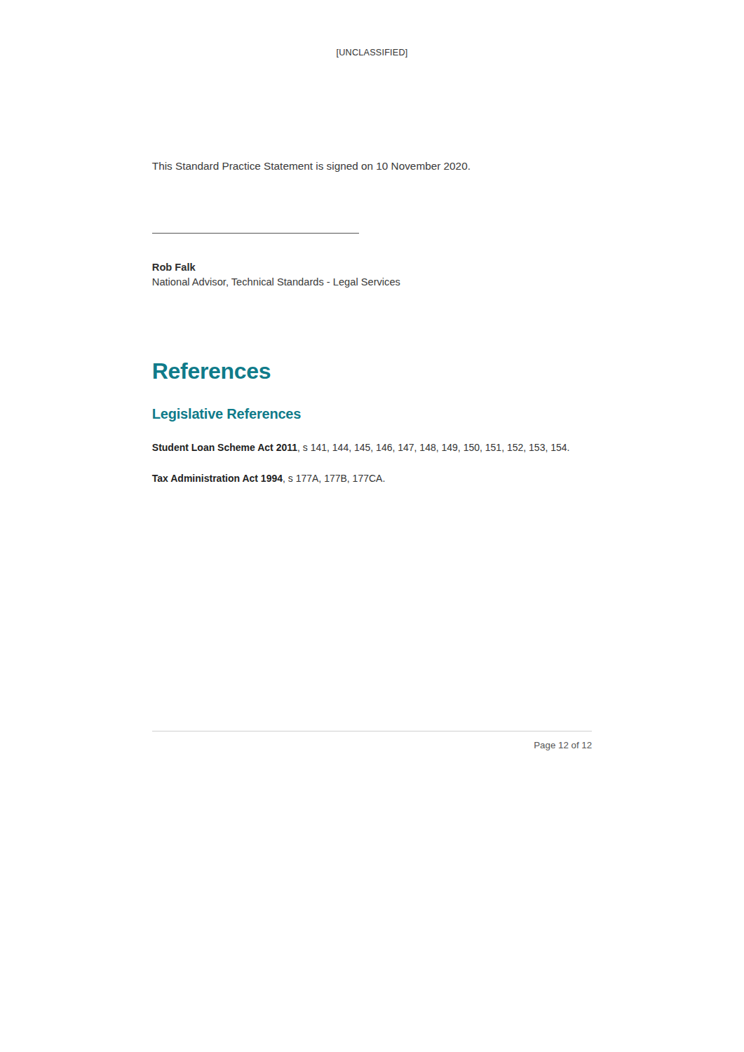[UNCLASSIFIED]
This Standard Practice Statement is signed on 10 November 2020.
Rob Falk
National Advisor, Technical Standards - Legal Services
References
Legislative References
Student Loan Scheme Act 2011, s 141, 144, 145, 146, 147, 148, 149, 150, 151, 152, 153, 154.
Tax Administration Act 1994, s 177A, 177B, 177CA.
Page 12 of 12